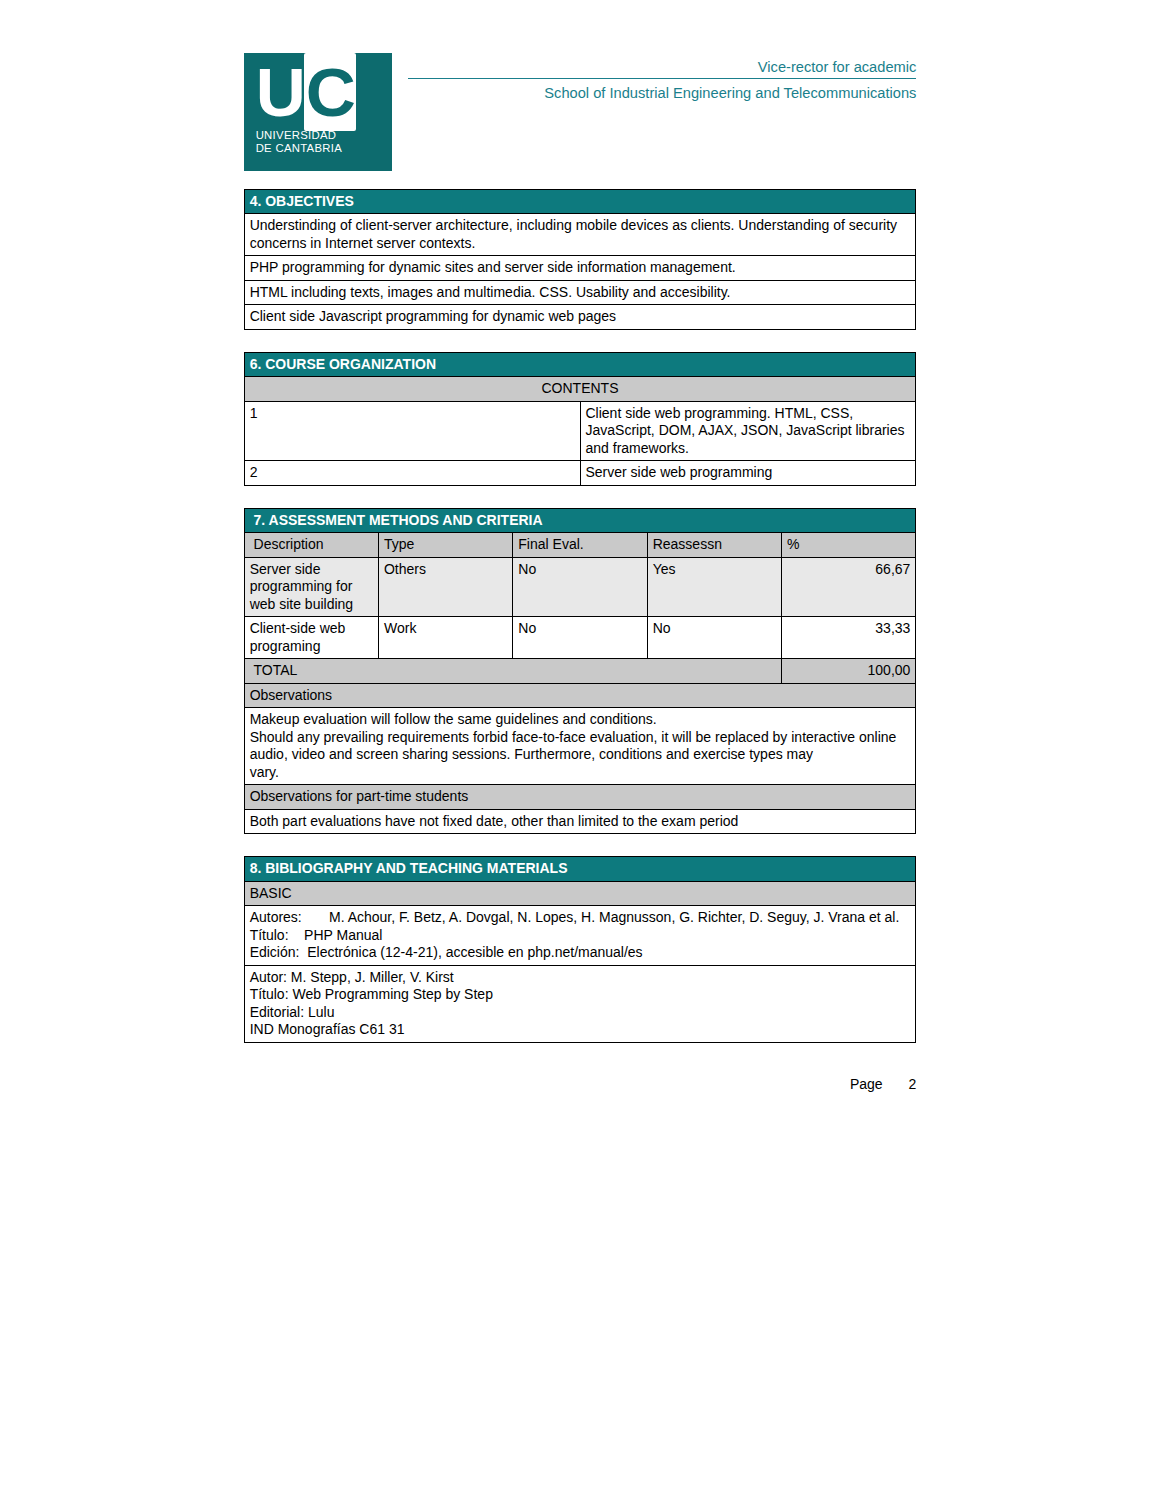UC
UNIVERSIDAD
DE CANTABRIA
Vice-rector for academic
School of Industrial Engineering and Telecommunications
| 4. OBJECTIVES |
| Understinding of client-server architecture, including mobile devices as clients. Understanding of security concerns in Internet server contexts. |
| PHP programming for dynamic sites and server side information management. |
| HTML including texts, images and multimedia. CSS. Usability and accesibility. |
| Client side Javascript programming for dynamic web pages |
| 6. COURSE ORGANIZATION |
| CONTENTS |
| 1 | Client side web programming. HTML, CSS, JavaScript, DOM, AJAX, JSON, JavaScript libraries and frameworks. |
| 2 | Server side web programming |
| 7. ASSESSMENT METHODS AND CRITERIA |
| Description | Type | Final Eval. | Reassessn | % |
| Server side programming for web site building | Others | No | Yes | 66,67 |
| Client-side web programing | Work | No | No | 33,33 |
| TOTAL | 100,00 |
| Observations |
| Makeup evaluation will follow the same guidelines and conditions. Should any prevailing requirements forbid face-to-face evaluation, it will be replaced by interactive online audio, video and screen sharing sessions. Furthermore, conditions and exercise types may vary. |
| Observations for part-time students |
| Both part evaluations have not fixed date, other than limited to the exam period |
| 8. BIBLIOGRAPHY AND TEACHING MATERIALS |
| BASIC |
| Autores: M. Achour, F. Betz, A. Dovgal, N. Lopes, H. Magnusson, G. Richter, D. Seguy, J. Vrana et al. Título: PHP Manual Edición: Electrónica (12-4-21), accesible en php.net/manual/es |
| Autor: M. Stepp, J. Miller, V. Kirst Título: Web Programming Step by Step Editorial: Lulu IND Monografías C61 31 |
Page2